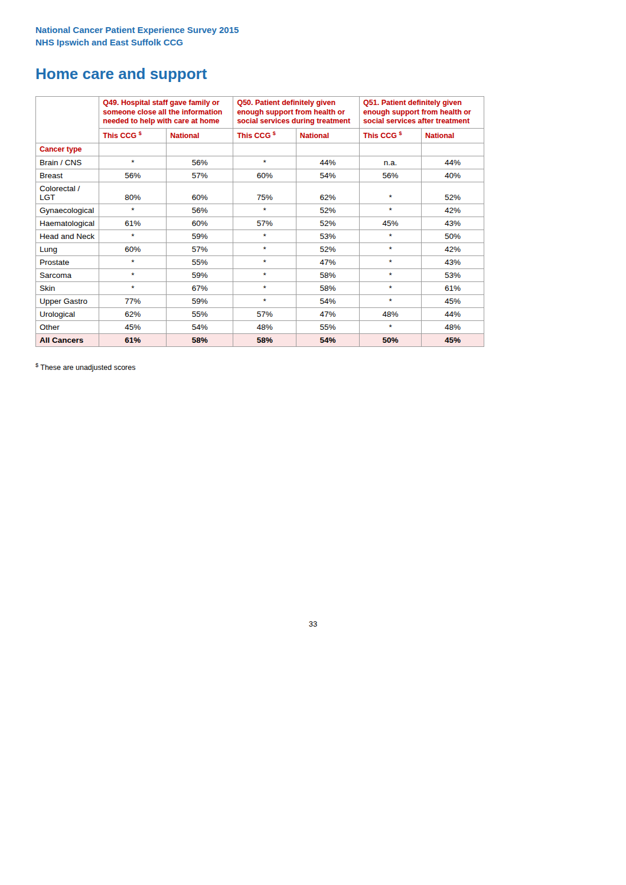National Cancer Patient Experience Survey 2015
NHS Ipswich and East Suffolk CCG
Home care and support
| | Q49. Hospital staff gave family or someone close all the information needed to help with care at home | Q50. Patient definitely given enough support from health or social services during treatment | Q51. Patient definitely given enough support from health or social services after treatment |
| --- | --- | --- | --- |
| This CCG $ | National | This CCG $ | National | This CCG $ | National |
| Cancer type | | | | | | |
| Brain / CNS | * | 56% | * | 44% | n.a. | 44% |
| Breast | 56% | 57% | 60% | 54% | 56% | 40% |
| Colorectal / LGT | 80% | 60% | 75% | 62% | * | 52% |
| Gynaecological | * | 56% | * | 52% | * | 42% |
| Haematological | 61% | 60% | 57% | 52% | 45% | 43% |
| Head and Neck | * | 59% | * | 53% | * | 50% |
| Lung | 60% | 57% | * | 52% | * | 42% |
| Prostate | * | 55% | * | 47% | * | 43% |
| Sarcoma | * | 59% | * | 58% | * | 53% |
| Skin | * | 67% | * | 58% | * | 61% |
| Upper Gastro | 77% | 59% | * | 54% | * | 45% |
| Urological | 62% | 55% | 57% | 47% | 48% | 44% |
| Other | 45% | 54% | 48% | 55% | * | 48% |
| All Cancers | 61% | 58% | 58% | 54% | 50% | 45% |
$ These are unadjusted scores
33